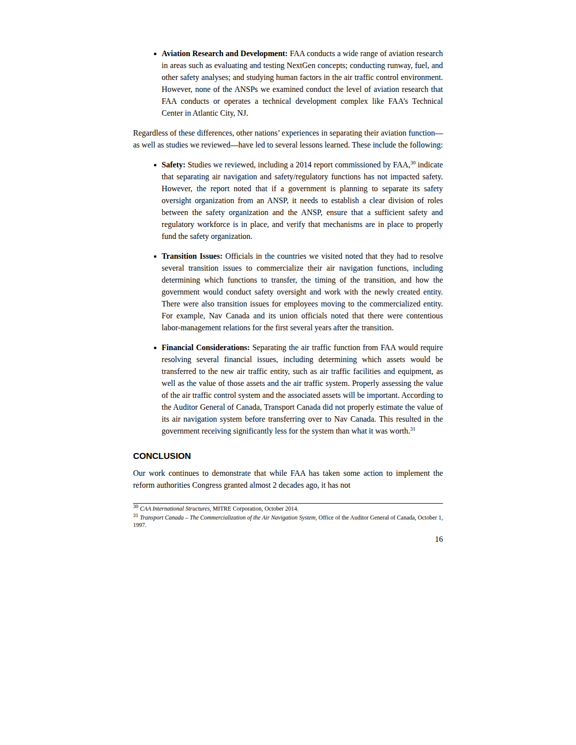Aviation Research and Development: FAA conducts a wide range of aviation research in areas such as evaluating and testing NextGen concepts; conducting runway, fuel, and other safety analyses; and studying human factors in the air traffic control environment. However, none of the ANSPs we examined conduct the level of aviation research that FAA conducts or operates a technical development complex like FAA’s Technical Center in Atlantic City, NJ.
Regardless of these differences, other nations’ experiences in separating their aviation function—as well as studies we reviewed—have led to several lessons learned. These include the following:
Safety: Studies we reviewed, including a 2014 report commissioned by FAA,30 indicate that separating air navigation and safety/regulatory functions has not impacted safety. However, the report noted that if a government is planning to separate its safety oversight organization from an ANSP, it needs to establish a clear division of roles between the safety organization and the ANSP, ensure that a sufficient safety and regulatory workforce is in place, and verify that mechanisms are in place to properly fund the safety organization.
Transition Issues: Officials in the countries we visited noted that they had to resolve several transition issues to commercialize their air navigation functions, including determining which functions to transfer, the timing of the transition, and how the government would conduct safety oversight and work with the newly created entity. There were also transition issues for employees moving to the commercialized entity. For example, Nav Canada and its union officials noted that there were contentious labor-management relations for the first several years after the transition.
Financial Considerations: Separating the air traffic function from FAA would require resolving several financial issues, including determining which assets would be transferred to the new air traffic entity, such as air traffic facilities and equipment, as well as the value of those assets and the air traffic system. Properly assessing the value of the air traffic control system and the associated assets will be important. According to the Auditor General of Canada, Transport Canada did not properly estimate the value of its air navigation system before transferring over to Nav Canada. This resulted in the government receiving significantly less for the system than what it was worth.31
CONCLUSION
Our work continues to demonstrate that while FAA has taken some action to implement the reform authorities Congress granted almost 2 decades ago, it has not
30 CAA International Structures, MITRE Corporation, October 2014.
31 Transport Canada – The Commercialization of the Air Navigation System, Office of the Auditor General of Canada, October 1, 1997.
16